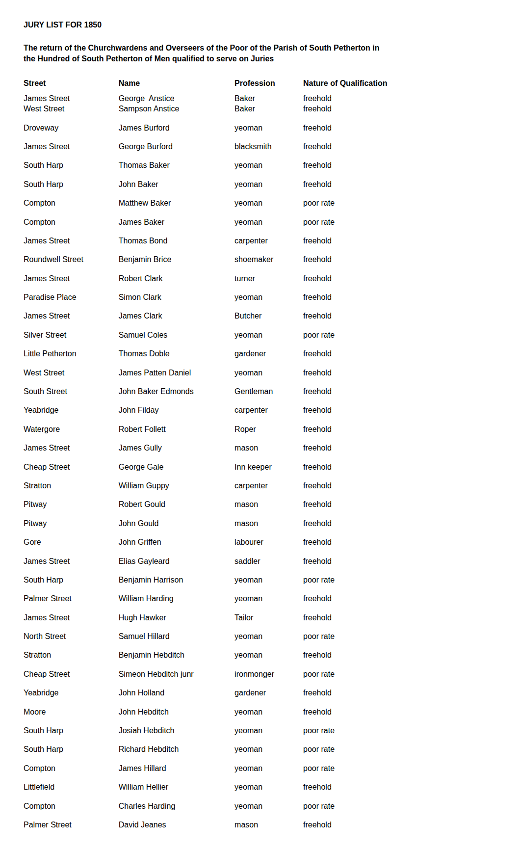JURY LIST FOR 1850
The return of the Churchwardens and Overseers of the Poor of the Parish of South Petherton in the Hundred of South Petherton of Men qualified to serve on Juries
| Street | Name | Profession | Nature of Qualification |
| --- | --- | --- | --- |
| James Street | George Anstice | Baker | freehold |
| West Street | Sampson Anstice | Baker | freehold |
| Droveway | James Burford | yeoman | freehold |
| James Street | George Burford | blacksmith | freehold |
| South Harp | Thomas Baker | yeoman | freehold |
| South Harp | John Baker | yeoman | freehold |
| Compton | Matthew Baker | yeoman | poor rate |
| Compton | James Baker | yeoman | poor rate |
| James Street | Thomas Bond | carpenter | freehold |
| Roundwell Street | Benjamin Brice | shoemaker | freehold |
| James Street | Robert Clark | turner | freehold |
| Paradise Place | Simon Clark | yeoman | freehold |
| James Street | James Clark | Butcher | freehold |
| Silver Street | Samuel Coles | yeoman | poor rate |
| Little Petherton | Thomas Doble | gardener | freehold |
| West Street | James Patten Daniel | yeoman | freehold |
| South Street | John Baker Edmonds | Gentleman | freehold |
| Yeabridge | John Filday | carpenter | freehold |
| Watergore | Robert Follett | Roper | freehold |
| James Street | James Gully | mason | freehold |
| Cheap Street | George Gale | Inn keeper | freehold |
| Stratton | William Guppy | carpenter | freehold |
| Pitway | Robert Gould | mason | freehold |
| Pitway | John Gould | mason | freehold |
| Gore | John Griffen | labourer | freehold |
| James Street | Elias Gayleard | saddler | freehold |
| South Harp | Benjamin Harrison | yeoman | poor rate |
| Palmer Street | William Harding | yeoman | freehold |
| James Street | Hugh Hawker | Tailor | freehold |
| North Street | Samuel Hillard | yeoman | poor rate |
| Stratton | Benjamin Hebditch | yeoman | freehold |
| Cheap Street | Simeon Hebditch junr | ironmonger | poor rate |
| Yeabridge | John Holland | gardener | freehold |
| Moore | John Hebditch | yeoman | freehold |
| South Harp | Josiah Hebditch | yeoman | poor rate |
| South Harp | Richard Hebditch | yeoman | poor rate |
| Compton | James Hillard | yeoman | poor rate |
| Littlefield | William Hellier | yeoman | freehold |
| Compton | Charles Harding | yeoman | poor rate |
| Palmer Street | David Jeanes | mason | freehold |